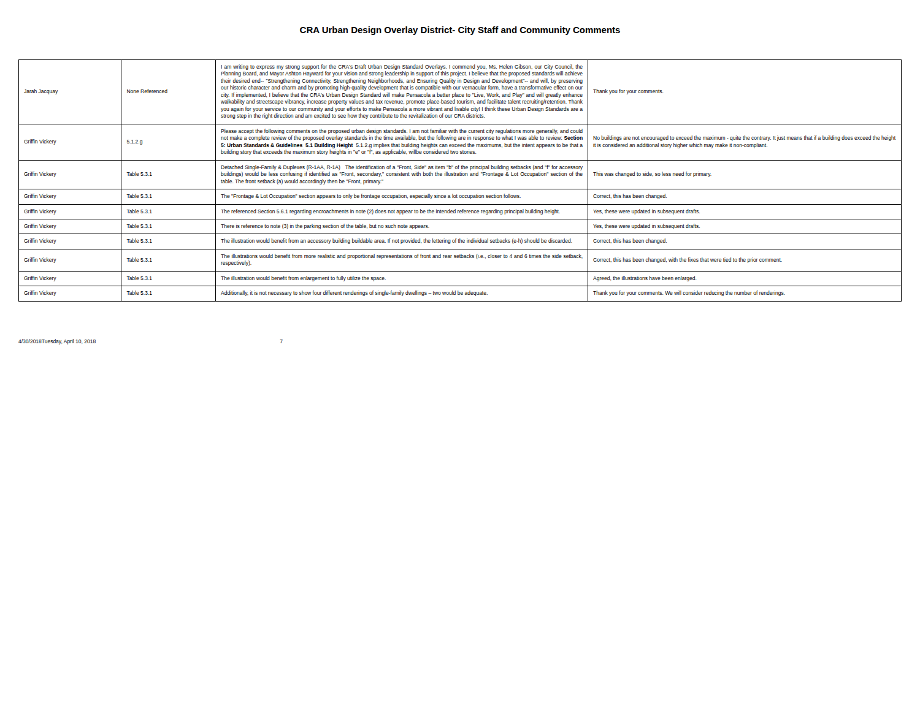CRA Urban Design Overlay District- City Staff and Community Comments
| Jarah Jacquay | None Referenced | I am writing to express my strong support for the CRA's Draft Urban Design Standard Overlays. I commend you, Ms. Helen Gibson, our City Council, the Planning Board, and Mayor Ashton Hayward for your vision and strong leadership in support of this project. I believe that the proposed standards will achieve their desired end-- "Strengthening Connectivity, Strengthening Neighborhoods, and Ensuring Quality in Design and Development"-- and will, by preserving our historic character and charm and by promoting high-quality development that is compatible with our vernacular form, have a transformative effect on our city. If implemented, I believe that the CRA's Urban Design Standard will make Pensacola a better place to "Live, Work, and Play" and will greatly enhance walkability and streetscape vibrancy, increase property values and tax revenue, promote place-based tourism, and facilitate talent recruiting/retention. Thank you again for your service to our community and your efforts to make Pensacola a more vibrant and livable city! I think these Urban Design Standards are a strong step in the right direction and am excited to see how they contribute to the revitalization of our CRA districts. | Thank you for your comments. |
| Griffin Vickery | 5.1.2.g | Please accept the following comments on the proposed urban design standards. I am not familiar with the current city regulations more generally, and could not make a complete review of the proposed overlay standards in the time available, but the following are in response to what I was able to review: Section 5: Urban Standards & Guidelines 5.1 Building Height 5.1.2.g implies that building heights can exceed the maximums, but the intent appears to be that a building story that exceeds the maximum story heights in "e" or "f", as applicable, willbe considered two stories. | No buildings are not encouraged to exceed the maximum - quite the contrary. It just means that if a building does exceed the height it is considered an additional story higher which may make it non-compliant. |
| Griffin Vickery | Table 5.3.1 | Detached Single-Family & Duplexes (R-1AA, R-1A) The identification of a "Front, Side" as item "b" of the principal building setbacks (and "f" for accessory buildings) would be less confusing if identified as "Front, secondary," consistent with both the illustration and "Frontage & Lot Occupation" section of the table. The front setback (a) would accordingly then be "Front, primary." | This was changed to side, so less need for primary. |
| Griffin Vickery | Table 5.3.1 | The "Frontage & Lot Occupation" section appears to only be frontage occupation, especially since a lot occupation section follows. | Correct, this has been changed. |
| Griffin Vickery | Table 5.3.1 | The referenced Section 5.6.1 regarding encroachments in note (2) does not appear to be the intended reference regarding principal building height. | Yes, these were updated in subsequent drafts. |
| Griffin Vickery | Table 5.3.1 | There is reference to note (3) in the parking section of the table, but no such note appears. | Yes, these were updated in subsequent drafts. |
| Griffin Vickery | Table 5.3.1 | The illustration would benefit from an accessory building buildable area. If not provided, the lettering of the individual setbacks (e-h) should be discarded. | Correct, this has been changed. |
| Griffin Vickery | Table 5.3.1 | The illustrations would benefit from more realistic and proportional representations of front and rear setbacks (i.e., closer to 4 and 6 times the side setback, respectively). | Correct, this has been changed, with the fixes that were tied to the prior comment. |
| Griffin Vickery | Table 5.3.1 | The illustration would benefit from enlargement to fully utilize the space. | Agreed, the illustrations have been enlarged. |
| Griffin Vickery | Table 5.3.1 | Additionally, it is not necessary to show four different renderings of single-family dwellings – two would be adequate. | Thank you for your comments. We will consider reducing the number of renderings. |
4/30/2018Tuesday, April 10, 2018 7